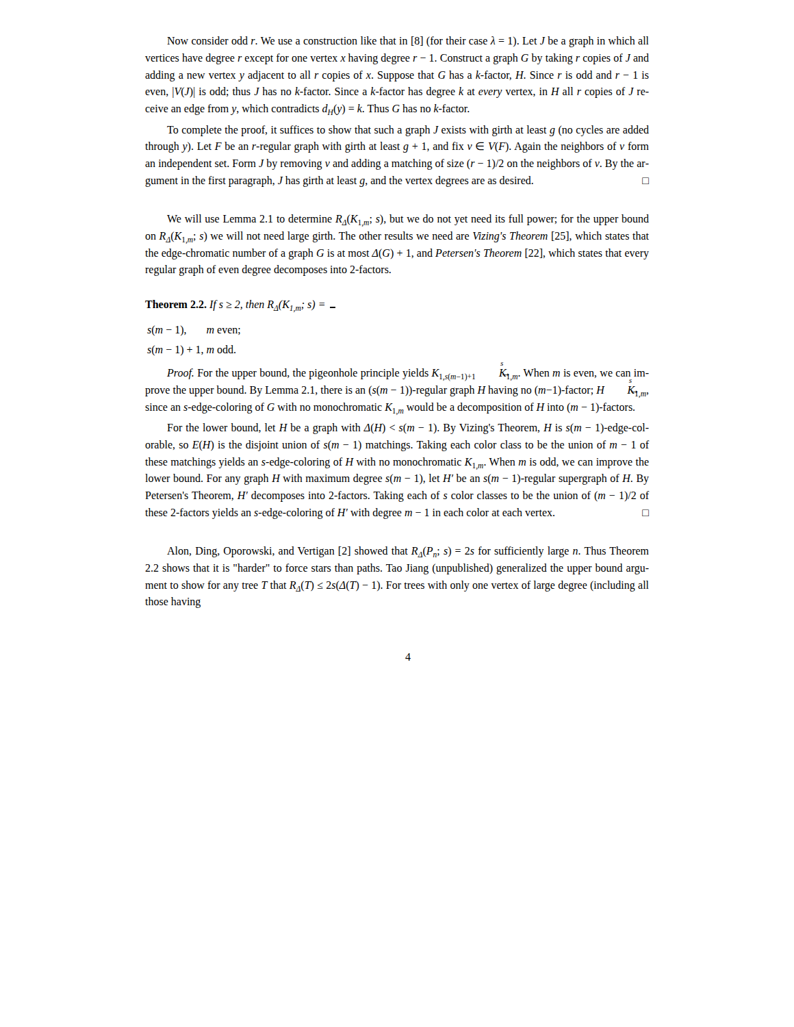Now consider odd r. We use a construction like that in [8] (for their case λ = 1). Let J be a graph in which all vertices have degree r except for one vertex x having degree r − 1. Construct a graph G by taking r copies of J and adding a new vertex y adjacent to all r copies of x. Suppose that G has a k-factor, H. Since r is odd and r − 1 is even, |V(J)| is odd; thus J has no k-factor. Since a k-factor has degree k at every vertex, in H all r copies of J receive an edge from y, which contradicts dH(y) = k. Thus G has no k-factor.
To complete the proof, it suffices to show that such a graph J exists with girth at least g (no cycles are added through y). Let F be an r-regular graph with girth at least g + 1, and fix v ∈ V(F). Again the neighbors of v form an independent set. Form J by removing v and adding a matching of size (r − 1)/2 on the neighbors of v. By the argument in the first paragraph, J has girth at least g, and the vertex degrees are as desired. □
We will use Lemma 2.1 to determine RΔ(K1,m; s), but we do not yet need its full power; for the upper bound on RΔ(K1,m; s) we will not need large girth. The other results we need are Vizing's Theorem [25], which states that the edge-chromatic number of a graph G is at most Δ(G) + 1, and Petersen's Theorem [22], which states that every regular graph of even degree decomposes into 2-factors.
Theorem 2.2. If s ≥ 2, then RΔ(K1,m; s) =
| s ( m − 1), | m even; |
| s ( m − 1) + 1, | m odd. |
Proof. For the upper bound, the pigeonhole principle yields K1,s(m−1)+1 s→ K1,m. When m is even, we can improve the upper bound. By Lemma 2.1, there is an (s(m − 1))-regular graph H having no (m−1)-factor; H s→ K1,m, since an s-edge-coloring of G with no monochromatic K1,m would be a decomposition of H into (m − 1)-factors.
For the lower bound, let H be a graph with Δ(H) < s(m − 1). By Vizing's Theorem, H is s(m − 1)-edge-colorable, so E(H) is the disjoint union of s(m − 1) matchings. Taking each color class to be the union of m − 1 of these matchings yields an s-edge-coloring of H with no monochromatic K1,m. When m is odd, we can improve the lower bound. For any graph H with maximum degree s(m − 1), let H′ be an s(m − 1)-regular supergraph of H. By Petersen's Theorem, H′ decomposes into 2-factors. Taking each of s color classes to be the union of (m − 1)/2 of these 2-factors yields an s-edge-coloring of H′ with degree m − 1 in each color at each vertex. □
Alon, Ding, Oporowski, and Vertigan [2] showed that RΔ(Pn; s) = 2s for sufficiently large n. Thus Theorem 2.2 shows that it is "harder" to force stars than paths. Tao Jiang (unpublished) generalized the upper bound argument to show for any tree T that RΔ(T) ≤ 2s(Δ(T) − 1). For trees with only one vertex of large degree (including all those having
4